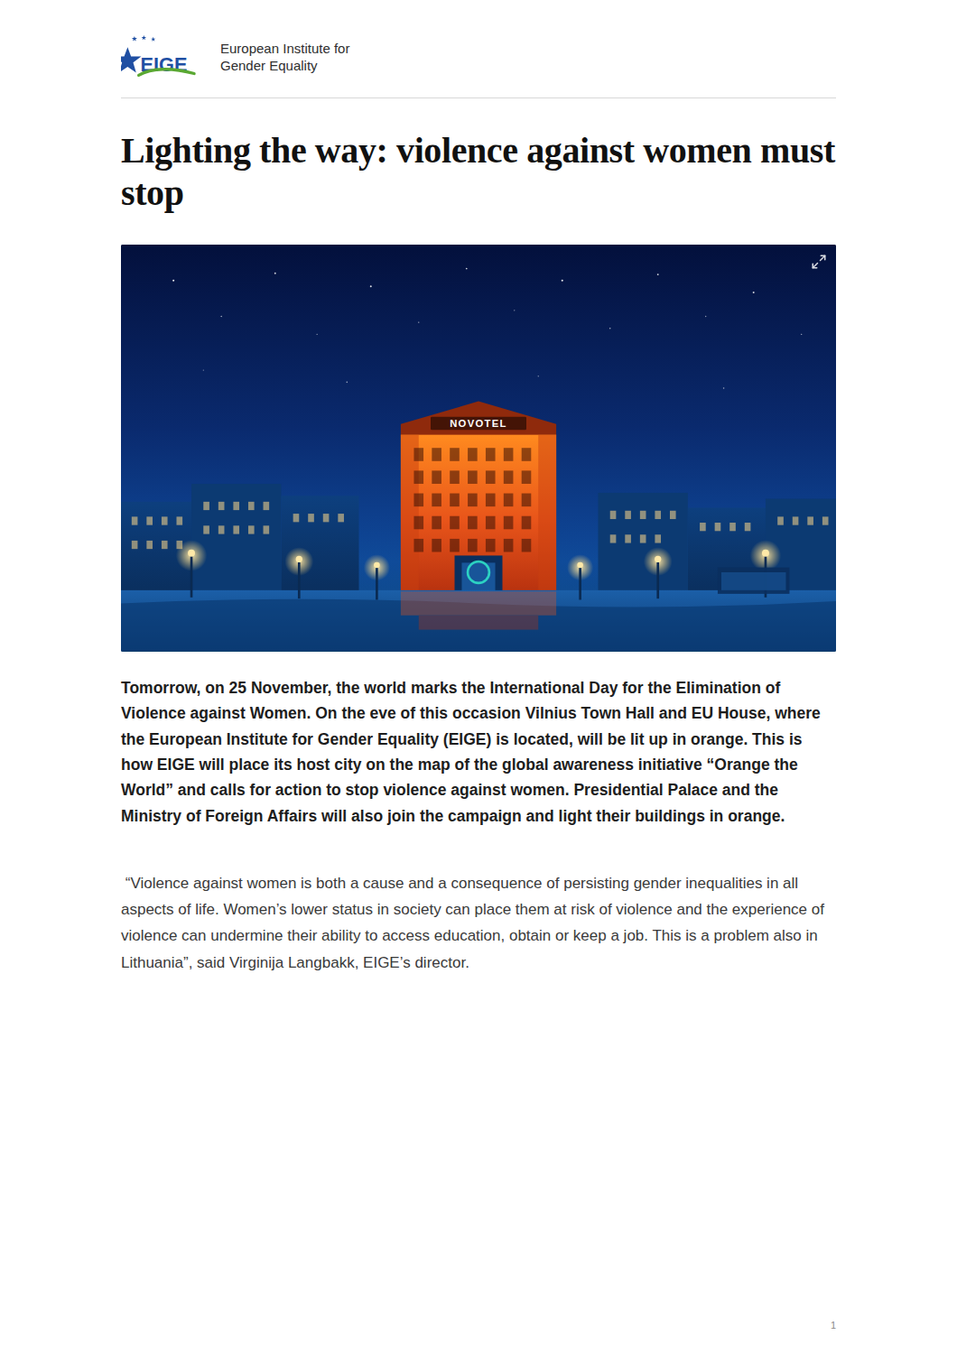EIGE European Institute for Gender Equality
Lighting the way: violence against women must stop
NOVOTEL
Tomorrow, on 25 November, the world marks the International Day for the Elimination of Violence against Women. On the eve of this occasion Vilnius Town Hall and EU House, where the European Institute for Gender Equality (EIGE) is located, will be lit up in orange. This is how EIGE will place its host city on the map of the global awareness initiative “Orange the World” and calls for action to stop violence against women. Presidential Palace and the Ministry of Foreign Affairs will also join the campaign and light their buildings in orange.
“Violence against women is both a cause and a consequence of persisting gender inequalities in all aspects of life. Women’s lower status in society can place them at risk of violence and the experience of violence can undermine their ability to access education, obtain or keep a job. This is a problem also in Lithuania”, said Virginija Langbakk, EIGE’s director.
1